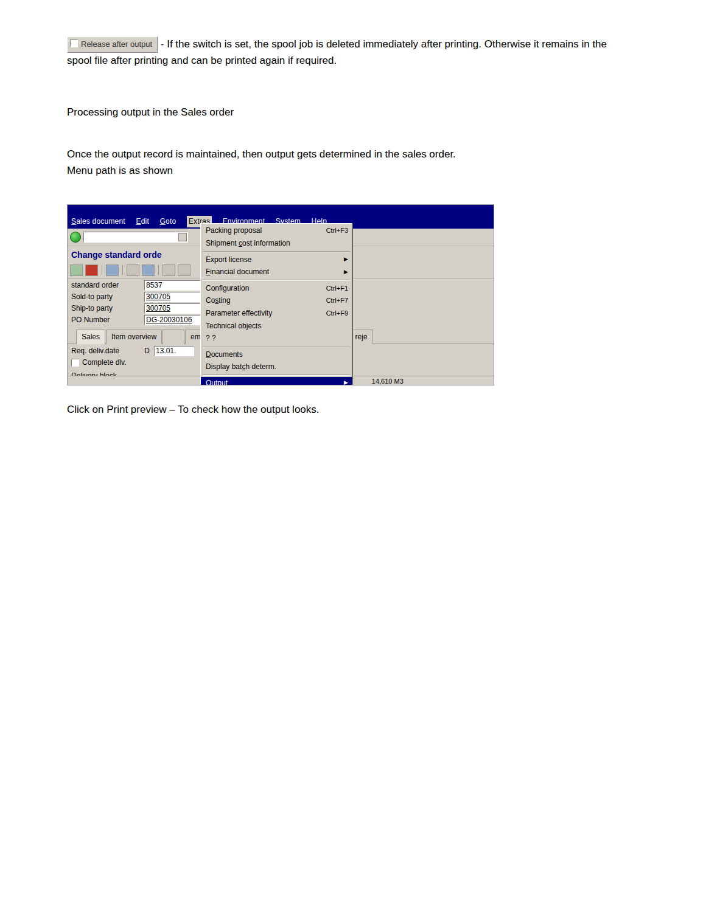Release after output - If the switch is set, the spool job is deleted immediately after printing. Otherwise it remains in the spool file after printing and can be printed again if required.
Processing output in the Sales order
Once the output record is maintained, then output gets determined in the sales order.
Menu path is as shown
Sales document Edit Goto Extras Environment System Help
?
Change standard orde
standard order
8537
63,449.80 USD
Sold-to party
300705
e / PALO ALTO CA 943..
Ship-to party
300705
e / PALO ALTO CA 943..
PO Number
DG-20030106
.2003
Sales
Item overview
ement
Shipping
Configuration
Reason for reje
Req. deliv.date
D
13.01.
Complete dlv.
Delivery block
Packing proposal Ctrl+F3
Shipment cost information
Export license▶
Financial document▶
Configuration Ctrl+F1
Costing Ctrl+F7
Parameter effectivity Ctrl+F9
Technical objects
? ?
Documents
Display batch determ.
Output▶
Price agreements▶
Header▶
Item▶
Edit
Print preview Ctrl+Shift+F1
Volume 14,610 M3
Click on Print preview – To check how the output looks.